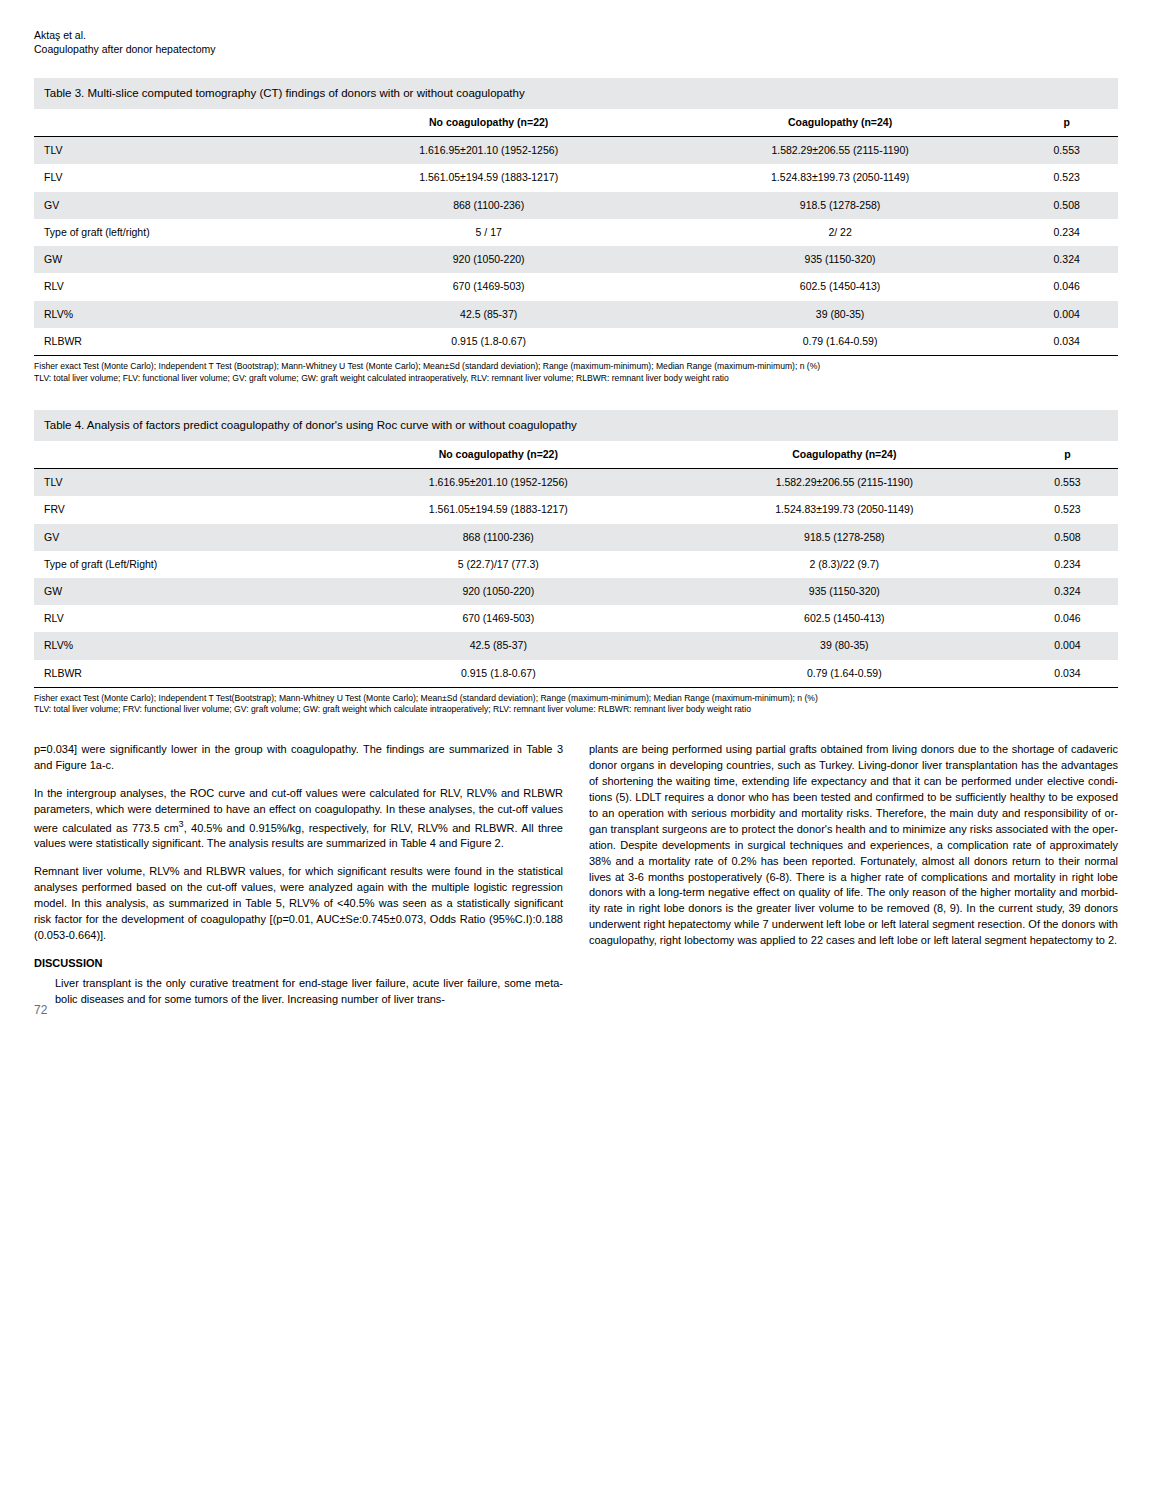Aktaş et al.
Coagulopathy after donor hepatectomy
Table 3. Multi-slice computed tomography (CT) findings of donors with or without coagulopathy
| | No coagulopathy (n=22) | Coagulopathy (n=24) | p |
| --- | --- | --- | --- |
| TLV | 1.616.95±201.10 (1952-1256) | 1.582.29±206.55 (2115-1190) | 0.553 |
| FLV | 1.561.05±194.59 (1883-1217) | 1.524.83±199.73 (2050-1149) | 0.523 |
| GV | 868 (1100-236) | 918.5 (1278-258) | 0.508 |
| Type of graft (left/right) | 5 / 17 | 2/ 22 | 0.234 |
| GW | 920 (1050-220) | 935 (1150-320) | 0.324 |
| RLV | 670 (1469-503) | 602.5 (1450-413) | 0.046 |
| RLV% | 42.5 (85-37) | 39 (80-35) | 0.004 |
| RLBWR | 0.915 (1.8-0.67) | 0.79 (1.64-0.59) | 0.034 |
Fisher exact Test (Monte Carlo); Independent T Test (Bootstrap); Mann-Whitney U Test (Monte Carlo); Mean±Sd (standard deviation); Range (maximum-minimum); Median Range (maximum-minimum); n (%)
TLV: total liver volume; FLV: functional liver volume; GV: graft volume; GW: graft weight calculated intraoperatively, RLV: remnant liver volume; RLBWR: remnant liver body weight ratio
Table 4. Analysis of factors predict coagulopathy of donor's using Roc curve with or without coagulopathy
| | No coagulopathy (n=22) | Coagulopathy (n=24) | p |
| --- | --- | --- | --- |
| TLV | 1.616.95±201.10 (1952-1256) | 1.582.29±206.55 (2115-1190) | 0.553 |
| FRV | 1.561.05±194.59 (1883-1217) | 1.524.83±199.73 (2050-1149) | 0.523 |
| GV | 868 (1100-236) | 918.5 (1278-258) | 0.508 |
| Type of graft (Left/Right) | 5 (22.7)/17 (77.3) | 2 (8.3)/22 (9.7) | 0.234 |
| GW | 920 (1050-220) | 935 (1150-320) | 0.324 |
| RLV | 670 (1469-503) | 602.5 (1450-413) | 0.046 |
| RLV% | 42.5 (85-37) | 39 (80-35) | 0.004 |
| RLBWR | 0.915 (1.8-0.67) | 0.79 (1.64-0.59) | 0.034 |
Fisher exact Test (Monte Carlo); Independent T Test(Bootstrap); Mann-Whitney U Test (Monte Carlo); Mean±Sd (standard deviation); Range (maximum-minimum); Median Range (maximum-minimum); n (%)
TLV: total liver volume; FRV: functional liver volume; GV: graft volume; GW: graft weight which calculate intraoperatively; RLV: remnant liver volume: RLBWR: remnant liver body weight ratio
p=0.034] were significantly lower in the group with coagulopathy. The findings are summarized in Table 3 and Figure 1a-c.
In the intergroup analyses, the ROC curve and cut-off values were calculated for RLV, RLV% and RLBWR parameters, which were determined to have an effect on coagulopathy. In these analyses, the cut-off values were calculated as 773.5 cm3, 40.5% and 0.915%/kg, respectively, for RLV, RLV% and RLBWR. All three values were statistically significant. The analysis results are summarized in Table 4 and Figure 2.
Remnant liver volume, RLV% and RLBWR values, for which significant results were found in the statistical analyses performed based on the cut-off values, were analyzed again with the multiple logistic regression model. In this analysis, as summarized in Table 5, RLV% of <40.5% was seen as a statistically significant risk factor for the development of coagulopathy [(p=0.01, AUC±Se:0.745±0.073, Odds Ratio (95%C.I):0.188 (0.053-0.664)].
Discussion
72
Liver transplant is the only curative treatment for end-stage liver failure, acute liver failure, some metabolic diseases and for some tumors of the liver. Increasing number of liver trans-
plants are being performed using partial grafts obtained from living donors due to the shortage of cadaveric donor organs in developing countries, such as Turkey. Living-donor liver transplantation has the advantages of shortening the waiting time, extending life expectancy and that it can be performed under elective conditions (5). LDLT requires a donor who has been tested and confirmed to be sufficiently healthy to be exposed to an operation with serious morbidity and mortality risks. Therefore, the main duty and responsibility of organ transplant surgeons are to protect the donor's health and to minimize any risks associated with the operation. Despite developments in surgical techniques and experiences, a complication rate of approximately 38% and a mortality rate of 0.2% has been reported. Fortunately, almost all donors return to their normal lives at 3-6 months postoperatively (6-8). There is a higher rate of complications and mortality in right lobe donors with a long-term negative effect on quality of life. The only reason of the higher mortality and morbidity rate in right lobe donors is the greater liver volume to be removed (8, 9). In the current study, 39 donors underwent right hepatectomy while 7 underwent left lobe or left lateral segment resection. Of the donors with coagulopathy, right lobectomy was applied to 22 cases and left lobe or left lateral segment hepatectomy to 2.